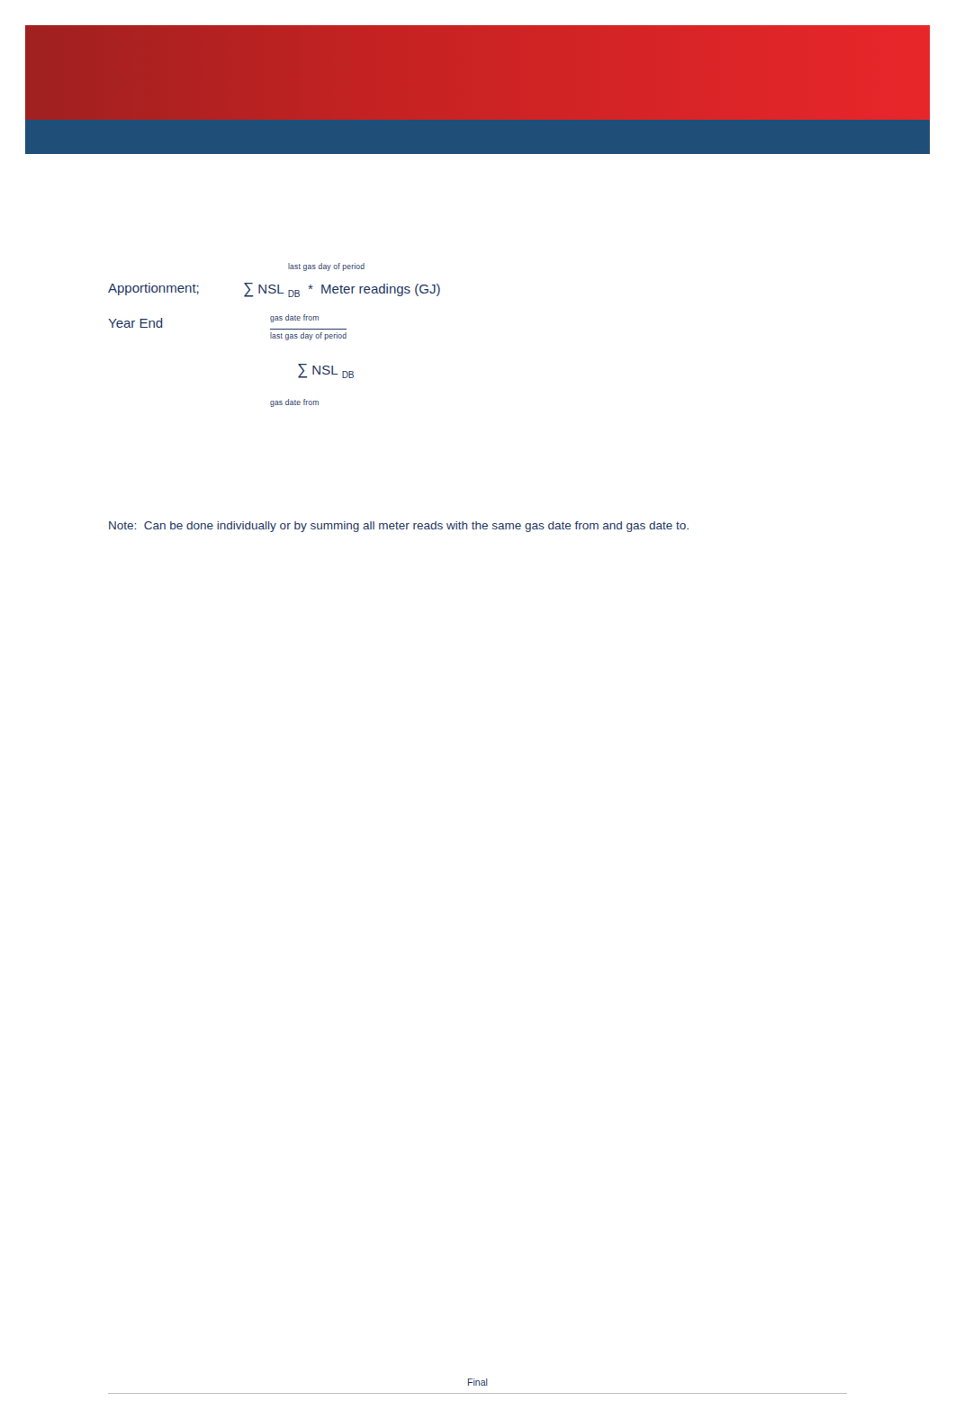last gas day of period
Apportionment;
∑ NSL DB * Meter readings (GJ)
Year End
gas date from
last gas day of period
∑ NSL DB
gas date from
Note: Can be done individually or by summing all meter reads with the same gas date from and gas date to.
Final
1 August 2012
Wholesale Market Distribution Procedures (Victoria)
PAGE 24